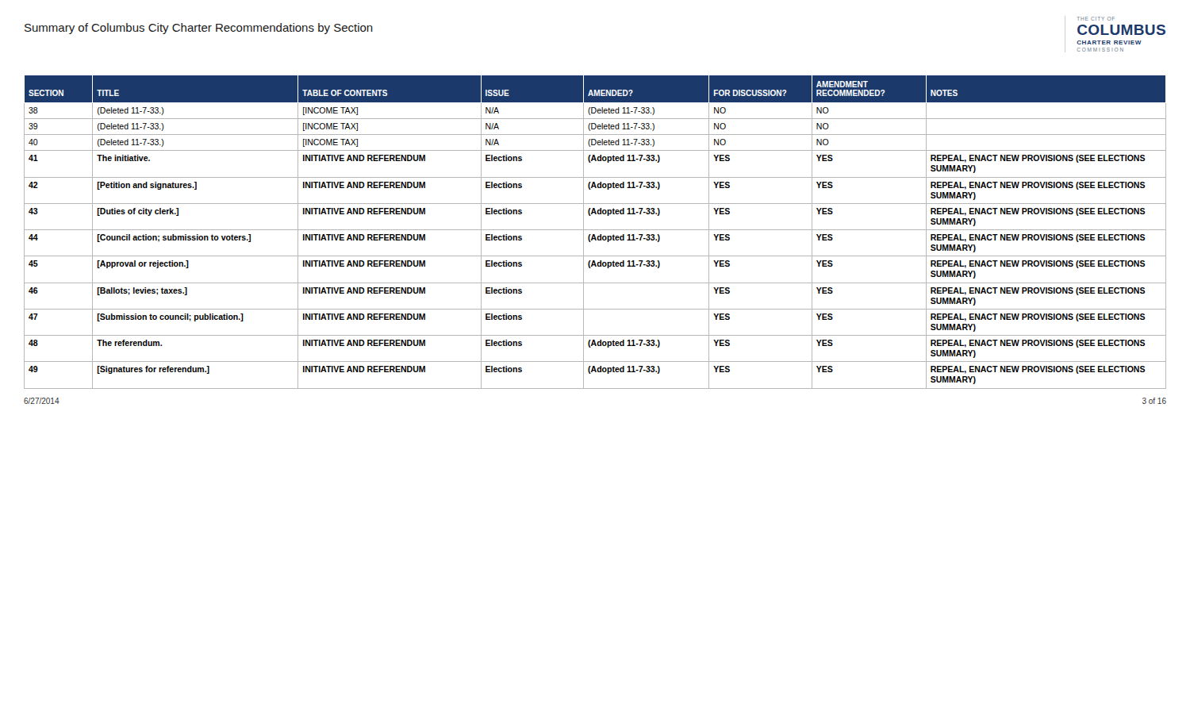Summary of Columbus City Charter Recommendations by Section
THE CITY OF
COLUMBUS
CHARTER REVIEW
COMMISSION
| SECTION | TITLE | TABLE OF CONTENTS | ISSUE | AMENDED? | FOR DISCUSSION? | AMENDMENT RECOMMENDED? | NOTES |
| --- | --- | --- | --- | --- | --- | --- | --- |
| 38 | (Deleted 11-7-33.) | [INCOME TAX] | N/A | (Deleted 11-7-33.) | NO | NO | |
| 39 | (Deleted 11-7-33.) | [INCOME TAX] | N/A | (Deleted 11-7-33.) | NO | NO | |
| 40 | (Deleted 11-7-33.) | [INCOME TAX] | N/A | (Deleted 11-7-33.) | NO | NO | |
| 41 | The initiative. | INITIATIVE AND REFERENDUM | Elections | (Adopted 11-7-33.) | YES | YES | REPEAL, ENACT NEW PROVISIONS (SEE ELECTIONS SUMMARY) |
| 42 | [Petition and signatures.] | INITIATIVE AND REFERENDUM | Elections | (Adopted 11-7-33.) | YES | YES | REPEAL, ENACT NEW PROVISIONS (SEE ELECTIONS SUMMARY) |
| 43 | [Duties of city clerk.] | INITIATIVE AND REFERENDUM | Elections | (Adopted 11-7-33.) | YES | YES | REPEAL, ENACT NEW PROVISIONS (SEE ELECTIONS SUMMARY) |
| 44 | [Council action; submission to voters.] | INITIATIVE AND REFERENDUM | Elections | (Adopted 11-7-33.) | YES | YES | REPEAL, ENACT NEW PROVISIONS (SEE ELECTIONS SUMMARY) |
| 45 | [Approval or rejection.] | INITIATIVE AND REFERENDUM | Elections | (Adopted 11-7-33.) | YES | YES | REPEAL, ENACT NEW PROVISIONS (SEE ELECTIONS SUMMARY) |
| 46 | [Ballots; levies; taxes.] | INITIATIVE AND REFERENDUM | Elections | | YES | YES | REPEAL, ENACT NEW PROVISIONS (SEE ELECTIONS SUMMARY) |
| 47 | [Submission to council; publication.] | INITIATIVE AND REFERENDUM | Elections | | YES | YES | REPEAL, ENACT NEW PROVISIONS (SEE ELECTIONS SUMMARY) |
| 48 | The referendum. | INITIATIVE AND REFERENDUM | Elections | (Adopted 11-7-33.) | YES | YES | REPEAL, ENACT NEW PROVISIONS (SEE ELECTIONS SUMMARY) |
| 49 | [Signatures for referendum.] | INITIATIVE AND REFERENDUM | Elections | (Adopted 11-7-33.) | YES | YES | REPEAL, ENACT NEW PROVISIONS (SEE ELECTIONS SUMMARY) |
6/27/2014 3 of 16